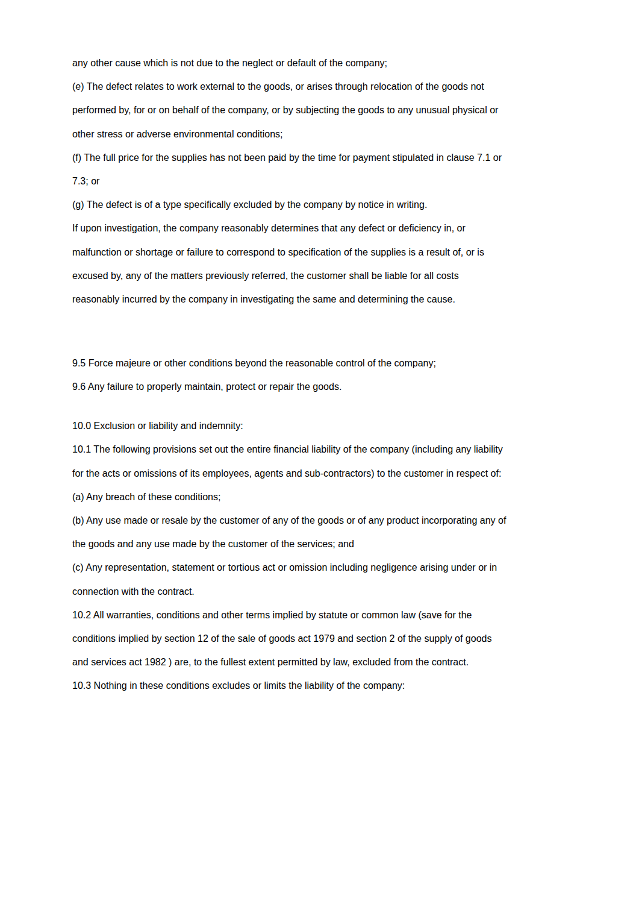any other cause which is not due to the neglect or default of the company;
(e) The defect relates to work external to the goods, or arises through relocation of the goods not
performed by, for or on behalf of the company, or by subjecting the goods to any unusual physical or
other stress or adverse environmental conditions;
(f) The full price for the supplies has not been paid by the time for payment stipulated in clause 7.1 or
7.3; or
(g) The defect is of a type specifically excluded by the company by notice in writing.
If upon investigation, the company reasonably determines that any defect or deficiency in, or
malfunction or shortage or failure to correspond to specification of the supplies is a result of, or is
excused by, any of the matters previously referred, the customer shall be liable for all costs
reasonably incurred by the company in investigating the same and determining the cause.
9.5 Force majeure or other conditions beyond the reasonable control of the company;
9.6 Any failure to properly maintain, protect or repair the goods.
10.0 Exclusion or liability and indemnity:
10.1 The following provisions set out the entire financial liability of the company (including any liability
for the acts or omissions of its employees, agents and sub-contractors) to the customer in respect of:
(a) Any breach of these conditions;
(b) Any use made or resale by the customer of any of the goods or of any product incorporating any of
the goods and any use made by the customer of the services; and
(c) Any representation, statement or tortious act or omission including negligence arising under or in
connection with the contract.
10.2 All warranties, conditions and other terms implied by statute or common law (save for the
conditions implied by section 12 of the sale of goods act 1979 and section 2 of the supply of goods
and services act 1982 ) are, to the fullest extent permitted by law, excluded from the contract.
10.3 Nothing in these conditions excludes or limits the liability of the company: